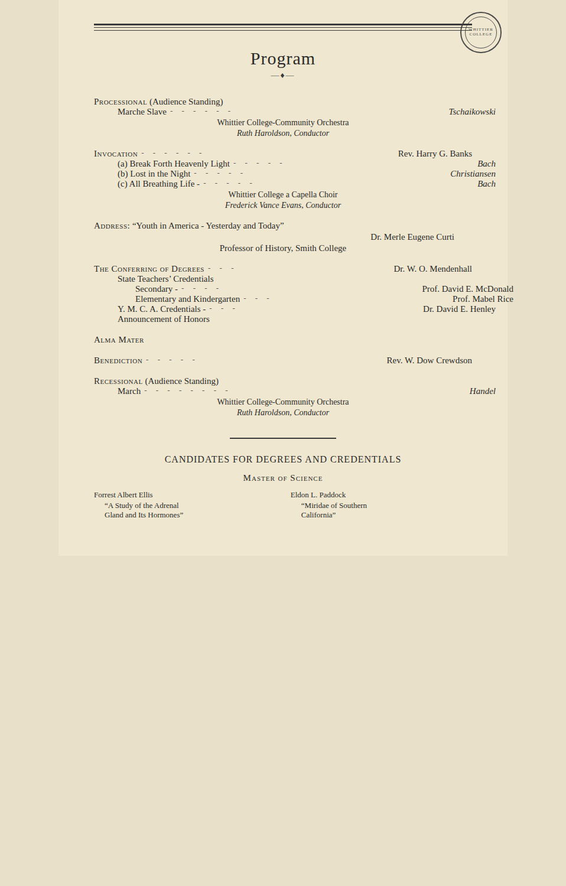WHITTIER
COLLEGE
Program
—♦—
Processional (Audience Standing)
Marche Slave - - - - - - Tschaikowski
Whittier College-Community Orchestra
Ruth Haroldson, Conductor
Invocation - - - - - - Rev. Harry G. Banks
(a) Break Forth Heavenly Light - - - - - Bach
(b) Lost in the Night - - - - - Christiansen
(c) All Breathing Life - - - - - - Bach
Whittier College a Capella Choir
Frederick Vance Evans, Conductor
Address: “Youth in America - Yesterday and Today”
Dr. Merle Eugene Curti
Professor of History, Smith College
The Conferring of Degrees - - - Dr. W. O. Mendenhall
State Teachers’ Credentials
Secondary - - - - - Prof. David E. McDonald
Elementary and Kindergarten - - - Prof. Mabel Rice
Y. M. C. A. Credentials - - - - Dr. David E. Henley
Announcement of Honors
Alma Mater
Benediction - - - - - Rev. W. Dow Crewdson
Recessional (Audience Standing)
March - - - - - - - - Handel
Whittier College-Community Orchestra
Ruth Haroldson, Conductor
CANDIDATES FOR DEGREES AND CREDENTIALS
Master of Science
Forrest Albert Ellis
“A Study of the Adrenal
Gland and Its Hormones”
Eldon L. Paddock
“Miridae of Southern
California”